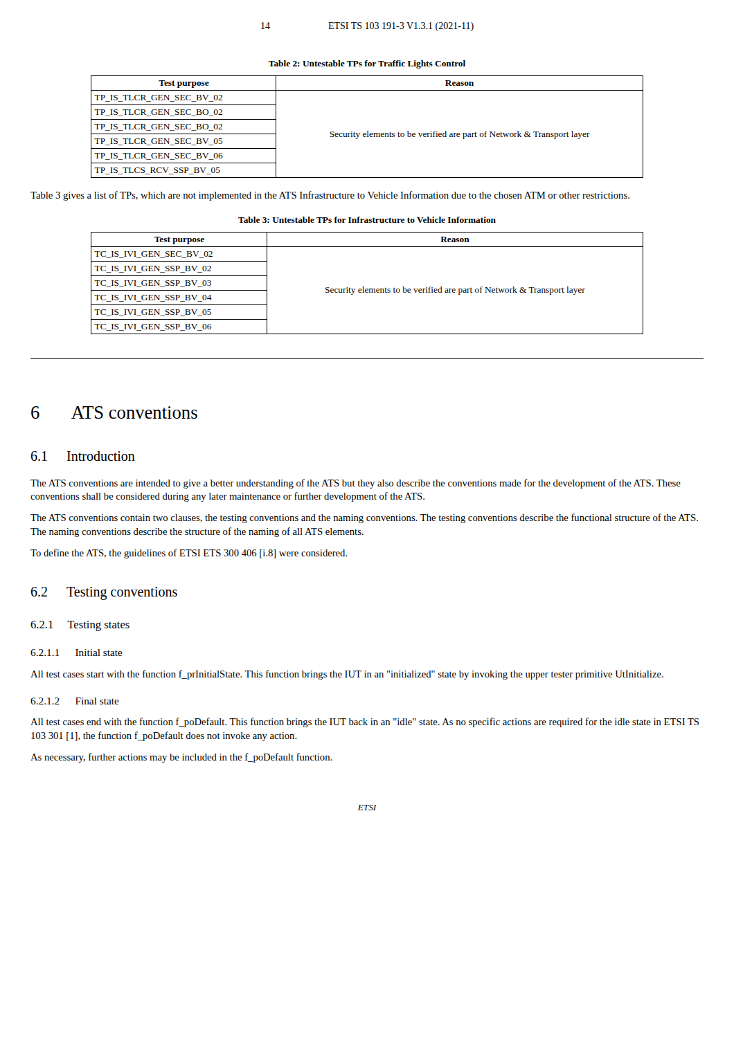14 ETSI TS 103 191-3 V1.3.1 (2021-11)
Table 2: Untestable TPs for Traffic Lights Control
| Test purpose | Reason |
| --- | --- |
| TP_IS_TLCR_GEN_SEC_BV_02 | Security elements to be verified are part of Network & Transport layer |
| TP_IS_TLCR_GEN_SEC_BO_02 |
| TP_IS_TLCR_GEN_SEC_BO_02 |
| TP_IS_TLCR_GEN_SEC_BV_05 |
| TP_IS_TLCR_GEN_SEC_BV_06 |
| TP_IS_TLCS_RCV_SSP_BV_05 |
Table 3 gives a list of TPs, which are not implemented in the ATS Infrastructure to Vehicle Information due to the chosen ATM or other restrictions.
Table 3: Untestable TPs for Infrastructure to Vehicle Information
| Test purpose | Reason |
| --- | --- |
| TC_IS_IVI_GEN_SEC_BV_02 | Security elements to be verified are part of Network & Transport layer |
| TC_IS_IVI_GEN_SSP_BV_02 |
| TC_IS_IVI_GEN_SSP_BV_03 |
| TC_IS_IVI_GEN_SSP_BV_04 |
| TC_IS_IVI_GEN_SSP_BV_05 |
| TC_IS_IVI_GEN_SSP_BV_06 |
6 ATS conventions
6.1 Introduction
The ATS conventions are intended to give a better understanding of the ATS but they also describe the conventions made for the development of the ATS. These conventions shall be considered during any later maintenance or further development of the ATS.
The ATS conventions contain two clauses, the testing conventions and the naming conventions. The testing conventions describe the functional structure of the ATS. The naming conventions describe the structure of the naming of all ATS elements.
To define the ATS, the guidelines of ETSI ETS 300 406 [i.8] were considered.
6.2 Testing conventions
6.2.1 Testing states
6.2.1.1 Initial state
All test cases start with the function f_prInitialState. This function brings the IUT in an "initialized" state by invoking the upper tester primitive UtInitialize.
6.2.1.2 Final state
All test cases end with the function f_poDefault. This function brings the IUT back in an "idle" state. As no specific actions are required for the idle state in ETSI TS 103 301 [1], the function f_poDefault does not invoke any action.
As necessary, further actions may be included in the f_poDefault function.
ETSI